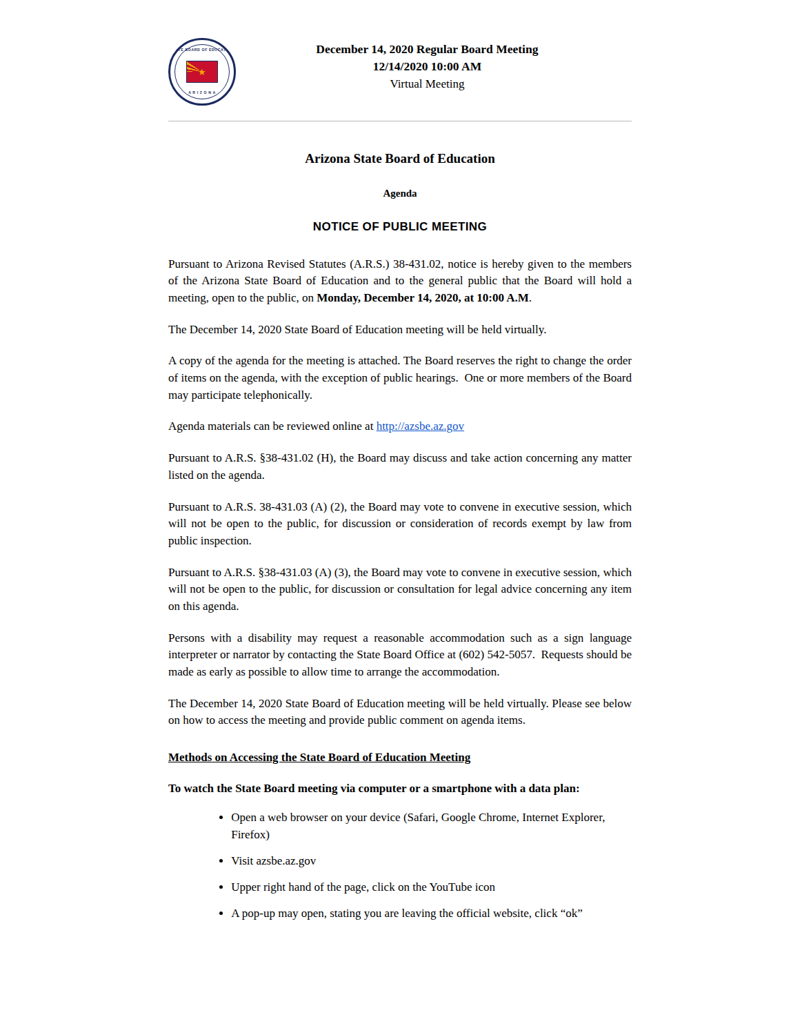STATE BOARD OF EDUCATION
★
A R I Z O N A
December 14, 2020 Regular Board Meeting
12/14/2020 10:00 AM
Virtual Meeting
Arizona State Board of Education
Agenda
NOTICE OF PUBLIC MEETING
Pursuant to Arizona Revised Statutes (A.R.S.) 38-431.02, notice is hereby given to the members of the Arizona State Board of Education and to the general public that the Board will hold a meeting, open to the public, on Monday, December 14, 2020, at 10:00 A.M.
The December 14, 2020 State Board of Education meeting will be held virtually.
A copy of the agenda for the meeting is attached. The Board reserves the right to change the order of items on the agenda, with the exception of public hearings. One or more members of the Board may participate telephonically.
Agenda materials can be reviewed online at http://azsbe.az.gov
Pursuant to A.R.S. §38-431.02 (H), the Board may discuss and take action concerning any matter listed on the agenda.
Pursuant to A.R.S. 38-431.03 (A) (2), the Board may vote to convene in executive session, which will not be open to the public, for discussion or consideration of records exempt by law from public inspection.
Pursuant to A.R.S. §38-431.03 (A) (3), the Board may vote to convene in executive session, which will not be open to the public, for discussion or consultation for legal advice concerning any item on this agenda.
Persons with a disability may request a reasonable accommodation such as a sign language interpreter or narrator by contacting the State Board Office at (602) 542-5057. Requests should be made as early as possible to allow time to arrange the accommodation.
The December 14, 2020 State Board of Education meeting will be held virtually. Please see below on how to access the meeting and provide public comment on agenda items.
Methods on Accessing the State Board of Education Meeting
To watch the State Board meeting via computer or a smartphone with a data plan:
Open a web browser on your device (Safari, Google Chrome, Internet Explorer, Firefox)
Visit azsbe.az.gov
Upper right hand of the page, click on the YouTube icon
A pop-up may open, stating you are leaving the official website, click “ok”